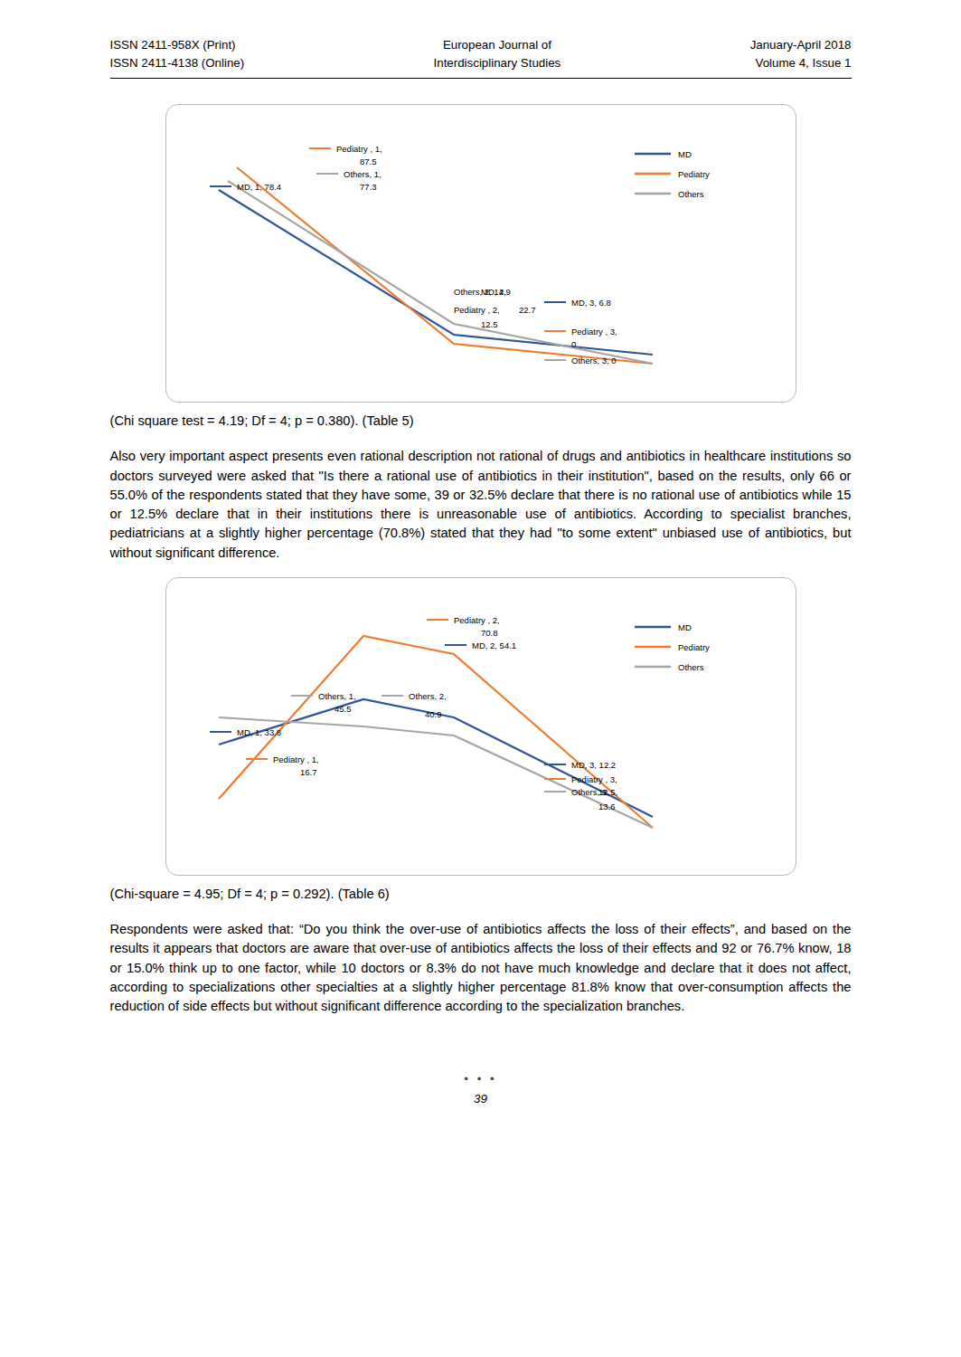ISSN 2411-958X (Print)
ISSN 2411-4138 (Online)
European Journal of
Interdisciplinary Studies
January-April 2018
Volume 4, Issue 1
MD Pediatry Others Pediatry , 1, 87.5 Others, 1, MD, 1, 78.4 77.3 Others, 2, 14.9 MD, 2, Pediatry , 2, 22.7 12.5 MD, 3, 6.8 Pediatry , 3, 0 Others, 3, 0
(Chi square test = 4.19; Df = 4; p = 0.380). (Table 5)
Also very important aspect presents even rational description not rational of drugs and antibiotics in healthcare institutions so doctors surveyed were asked that "Is there a rational use of antibiotics in their institution", based on the results, only 66 or 55.0% of the respondents stated that they have some, 39 or 32.5% declare that there is no rational use of antibiotics while 15 or 12.5% declare that in their institutions there is unreasonable use of antibiotics. According to specialist branches, pediatricians at a slightly higher percentage (70.8%) stated that they had "to some extent" unbiased use of antibiotics, but without significant difference.
MD Pediatry Others Pediatry , 2, 70.8 MD, 2, 54.1 Others, 1, 45.5 Others, 2, 40.9 MD, 1, 33.8 Pediatry , 1, 16.7 MD, 3, 12.2 Pediatry , 3, Others, 3, 12.5, 13.6
(Chi-square = 4.95; Df = 4; p = 0.292). (Table 6)
Respondents were asked that: “Do you think the over-use of antibiotics affects the loss of their effects”, and based on the results it appears that doctors are aware that over-use of antibiotics affects the loss of their effects and 92 or 76.7% know, 18 or 15.0% think up to one factor, while 10 doctors or 8.3% do not have much knowledge and declare that it does not affect, according to specializations other specialties at a slightly higher percentage 81.8% know that over-consumption affects the reduction of side effects but without significant difference according to the specialization branches.
• • • 39